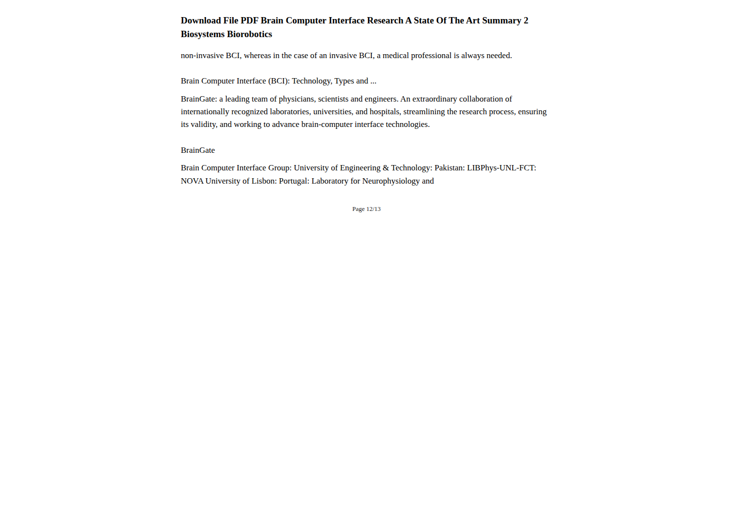Download File PDF Brain Computer Interface Research A State Of The Art Summary 2 Biosystems Biorobotics
non-invasive BCI, whereas in the case of an invasive BCI, a medical professional is always needed.
Brain Computer Interface (BCI): Technology, Types and ...
BrainGate: a leading team of physicians, scientists and engineers. An extraordinary collaboration of internationally recognized laboratories, universities, and hospitals, streamlining the research process, ensuring its validity, and working to advance brain-computer interface technologies.
BrainGate
Brain Computer Interface Group: University of Engineering & Technology: Pakistan: LIBPhys-UNL-FCT: NOVA University of Lisbon: Portugal: Laboratory for Neurophysiology and
Page 12/13